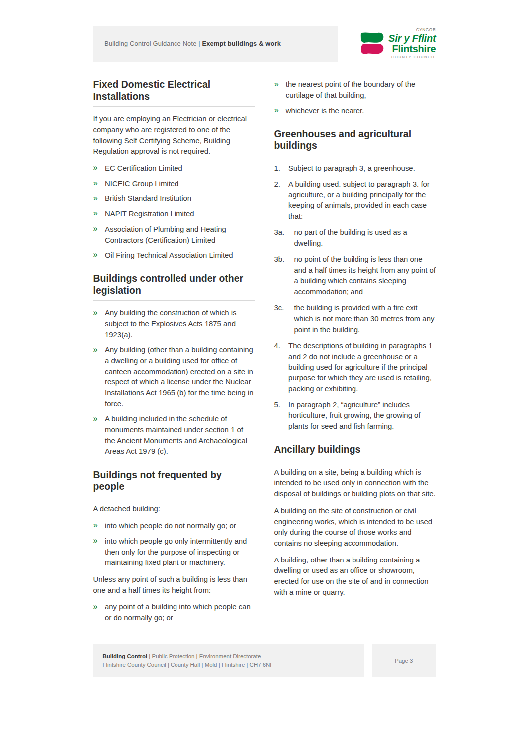Building Control Guidance Note | Exempt buildings & work
CYNGOR
Sir y Fflint
Flintshire
COUNTY COUNCIL
Fixed Domestic Electrical Installations
If you are employing an Electrician or electrical company who are registered to one of the following Self Certifying Scheme, Building Regulation approval is not required.
EC Certification Limited
NICEIC Group Limited
British Standard Institution
NAPIT Registration Limited
Association of Plumbing and Heating Contractors (Certification) Limited
Oil Firing Technical Association Limited
Buildings controlled under other legislation
Any building the construction of which is subject to the Explosives Acts 1875 and 1923(a).
Any building (other than a building containing a dwelling or a building used for office of canteen accommodation) erected on a site in respect of which a license under the Nuclear Installations Act 1965 (b) for the time being in force.
A building included in the schedule of monuments maintained under section 1 of the Ancient Monuments and Archaeological Areas Act 1979 (c).
Buildings not frequented by people
A detached building:
into which people do not normally go; or
into which people go only intermittently and then only for the purpose of inspecting or maintaining fixed plant or machinery.
Unless any point of such a building is less than one and a half times its height from:
any point of a building into which people can or do normally go; or
the nearest point of the boundary of the curtilage of that building,
whichever is the nearer.
Greenhouses and agricultural buildings
Subject to paragraph 3, a greenhouse.
A building used, subject to paragraph 3, for agriculture, or a building principally for the keeping of animals, provided in each case that:
3a. no part of the building is used as a dwelling.
3b. no point of the building is less than one and a half times its height from any point of a building which contains sleeping accommodation; and
3c. the building is provided with a fire exit which is not more than 30 metres from any point in the building.
The descriptions of building in paragraphs 1 and 2 do not include a greenhouse or a building used for agriculture if the principal purpose for which they are used is retailing, packing or exhibiting.
In paragraph 2, “agriculture” includes horticulture, fruit growing, the growing of plants for seed and fish farming.
Ancillary buildings
A building on a site, being a building which is intended to be used only in connection with the disposal of buildings or building plots on that site.
A building on the site of construction or civil engineering works, which is intended to be used only during the course of those works and contains no sleeping accommodation.
A building, other than a building containing a dwelling or used as an office or showroom, erected for use on the site of and in connection with a mine or quarry.
Building Control | Public Protection | Environment Directorate
Flintshire County Council | County Hall | Mold | Flintshire | CH7 6NF
Page 3